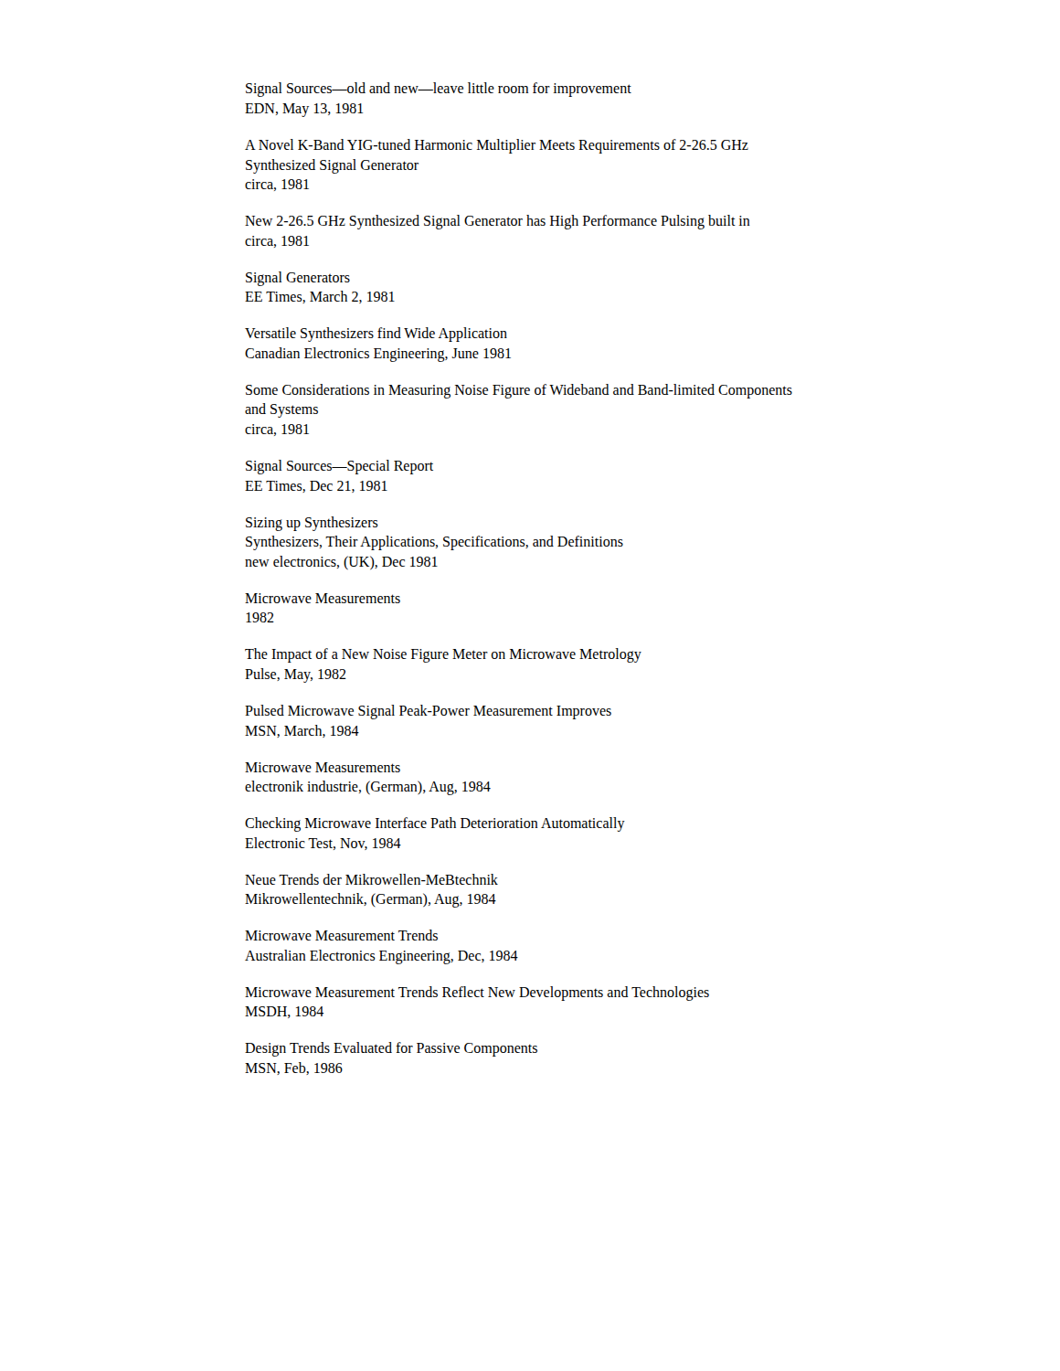Signal Sources—old and new—leave little room for improvement EDN, May 13, 1981
A Novel K-Band YIG-tuned Harmonic Multiplier Meets Requirements of 2-26.5 GHz Synthesized Signal Generator circa, 1981
New 2-26.5 GHz Synthesized Signal Generator has High Performance Pulsing built in circa, 1981
Signal Generators EE Times, March 2, 1981
Versatile Synthesizers find Wide Application Canadian Electronics Engineering, June 1981
Some Considerations in Measuring Noise Figure of Wideband and Band-limited Components and Systems circa, 1981
Signal Sources—Special Report EE Times, Dec 21, 1981
Sizing up Synthesizers Synthesizers, Their Applications, Specifications, and Definitions new electronics, (UK), Dec 1981
Microwave Measurements 1982
The Impact of a New Noise Figure Meter on Microwave Metrology Pulse, May, 1982
Pulsed Microwave Signal Peak-Power Measurement Improves MSN, March, 1984
Microwave Measurements electronik industrie, (German), Aug, 1984
Checking Microwave Interface Path Deterioration Automatically Electronic Test, Nov, 1984
Neue Trends der Mikrowellen-MeBtechnik Mikrowellentechnik, (German), Aug, 1984
Microwave Measurement Trends Australian Electronics Engineering, Dec, 1984
Microwave Measurement Trends Reflect New Developments and Technologies MSDH, 1984
Design Trends Evaluated for Passive Components MSN, Feb, 1986